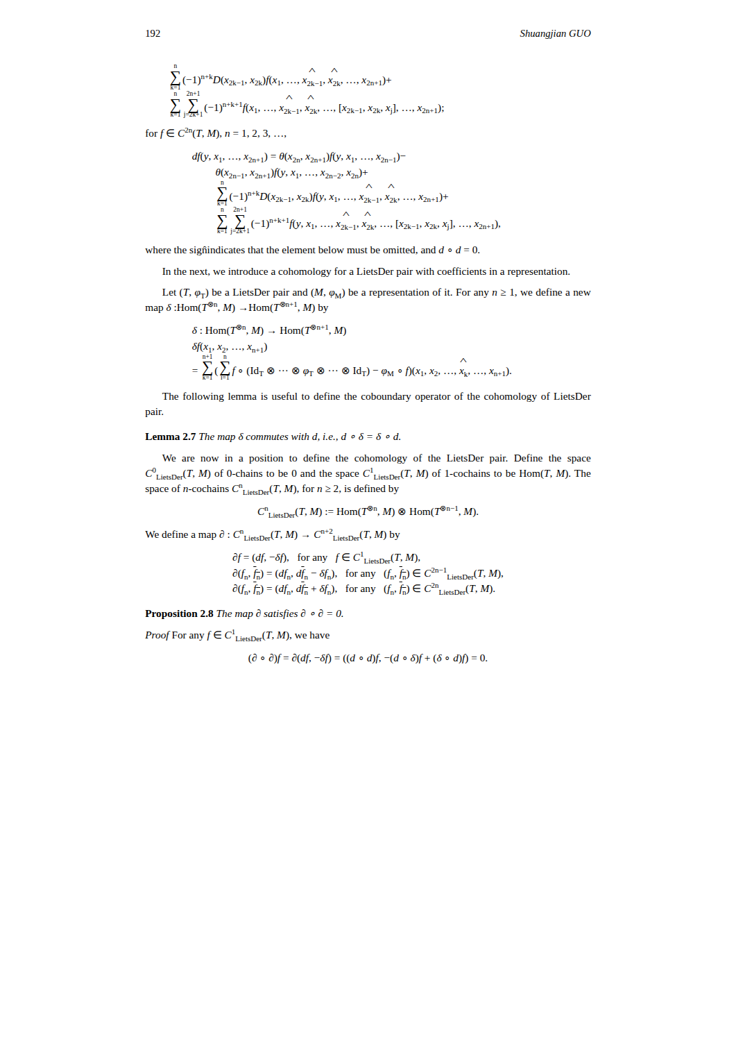192 Shuangjian GUO
n∑k=1(−1)n+kD(x2k−1, x2k)f(x1, …, x2k−1, x2k, …, x2n+1)+ n∑k=12n+1∑j=2k+1(−1)n+k+1f(x1, …, x2k−1, x2k, …, [x2k−1, x2k, xj], …, x2n+1);
for f ∈ C2n(T, M), n = 1, 2, 3, …,
df(y, x1, …, x2n+1) = θ(x2n, x2n+1)f(y, x1, …, x2n−1)− θ(x2n−1, x2n+1)f(y, x1, …, x2n−2, x2n)+ n∑k=1(−1)n+kD(x2k−1, x2k)f(y, x1, …, x2k−1, x2k, …, x2n+1)+ n∑k=12n+1∑j=2k+1(−1)n+k+1f(y, x1, …, x2k−1, x2k, …, [x2k−1, x2k, xj], …, x2n+1),
where the sign̂indicates that the element below must be omitted, and d ∘ d = 0.
In the next, we introduce a cohomology for a LietsDer pair with coefficients in a representation.
Let (T, φT) be a LietsDer pair and (M, φM) be a representation of it. For any n ≥ 1, we define a new map δ :Hom(T⊗n, M) →Hom(T⊗n+1, M) by
δ : Hom(T⊗n, M) → Hom(T⊗n+1, M) δf(x1, x2, …, xn+1) = n+1∑k=1(n∑i=1 f ∘ (IdT ⊗ ··· ⊗ φT ⊗ ··· ⊗ IdT) − φM ∘ f)(x1, x2, …, xk, …, xn+1).
The following lemma is useful to define the coboundary operator of the cohomology of LietsDer pair.
Lemma 2.7 The map δ commutes with d, i.e., d ∘ δ = δ ∘ d.
We are now in a position to define the cohomology of the LietsDer pair. Define the space C0LietsDer(T, M) of 0-chains to be 0 and the space C1LietsDer(T, M) of 1-cochains to be Hom(T, M). The space of n-cochains CnLietsDer(T, M), for n ≥ 2, is defined by
CnLietsDer(T, M) := Hom(T⊗n, M) ⊗ Hom(T⊗n−1, M).
We define a map ∂ : CnLietsDer(T, M) → Cn+2LietsDer(T, M) by
∂f = (df, −δf), for any f ∈ C1LietsDer(T, M), ∂(fn, fn) = (dfn, dfn − δfn), for any (fn, fn) ∈ C2n−1LietsDer(T, M), ∂(fn, fn) = (dfn, dfn + δfn), for any (fn, fn) ∈ C2nLietsDer(T, M).
Proposition 2.8 The map ∂ satisfies ∂ ∘ ∂ = 0.
Proof For any f ∈ C1LietsDer(T, M), we have
(∂ ∘ ∂)f = ∂(df, −δf) = ((d ∘ d)f, −(d ∘ δ)f + (δ ∘ d)f) = 0.